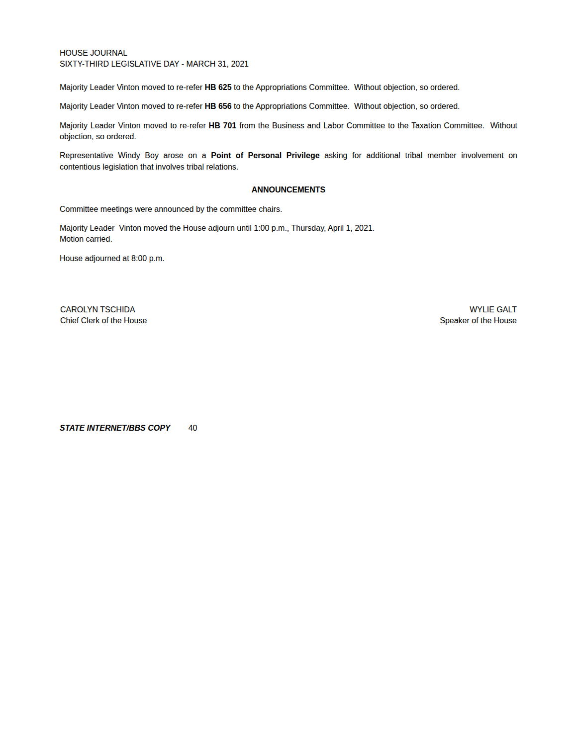HOUSE JOURNAL
SIXTY-THIRD LEGISLATIVE DAY - MARCH 31, 2021
Majority Leader Vinton moved to re-refer HB 625 to the Appropriations Committee. Without objection, so ordered.
Majority Leader Vinton moved to re-refer HB 656 to the Appropriations Committee. Without objection, so ordered.
Majority Leader Vinton moved to re-refer HB 701 from the Business and Labor Committee to the Taxation Committee. Without objection, so ordered.
Representative Windy Boy arose on a Point of Personal Privilege asking for additional tribal member involvement on contentious legislation that involves tribal relations.
ANNOUNCEMENTS
Committee meetings were announced by the committee chairs.
Majority Leader Vinton moved the House adjourn until 1:00 p.m., Thursday, April 1, 2021.
Motion carried.
House adjourned at 8:00 p.m.
| CAROLYN TSCHIDA Chief Clerk of the House | WYLIE GALT Speaker of the House |
STATE INTERNET/BBS COPY 40